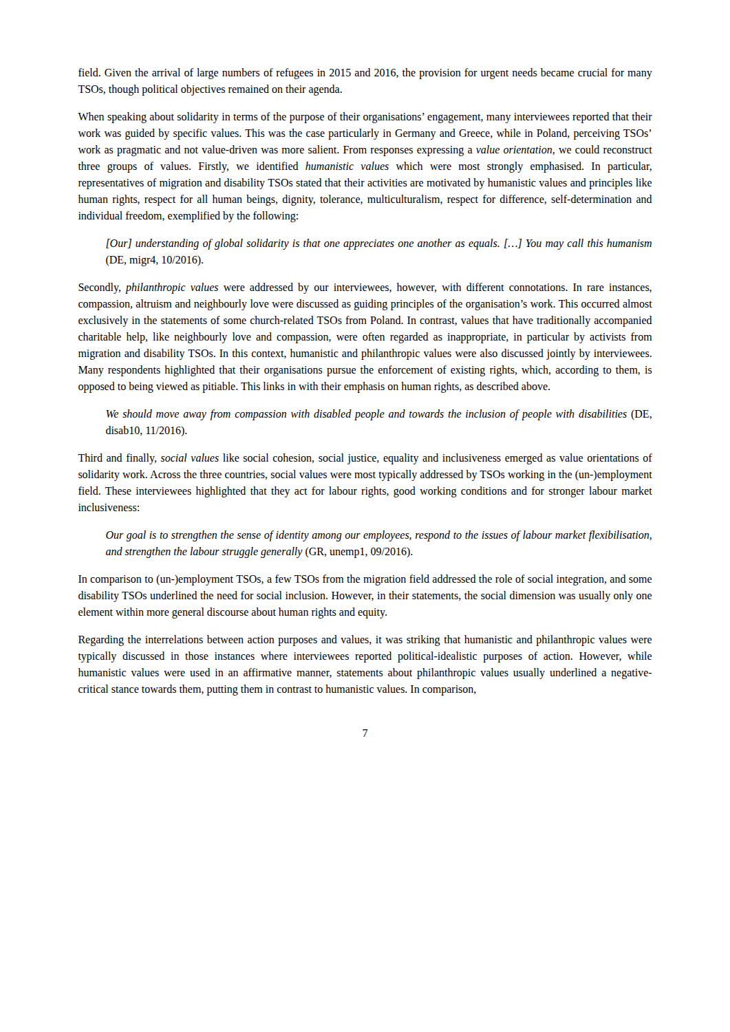field. Given the arrival of large numbers of refugees in 2015 and 2016, the provision for urgent needs became crucial for many TSOs, though political objectives remained on their agenda.
When speaking about solidarity in terms of the purpose of their organisations’ engagement, many interviewees reported that their work was guided by specific values. This was the case particularly in Germany and Greece, while in Poland, perceiving TSOs’ work as pragmatic and not value-driven was more salient. From responses expressing a value orientation, we could reconstruct three groups of values. Firstly, we identified humanistic values which were most strongly emphasised. In particular, representatives of migration and disability TSOs stated that their activities are motivated by humanistic values and principles like human rights, respect for all human beings, dignity, tolerance, multiculturalism, respect for difference, self-determination and individual freedom, exemplified by the following:
[Our] understanding of global solidarity is that one appreciates one another as equals. […] You may call this humanism (DE, migr4, 10/2016).
Secondly, philanthropic values were addressed by our interviewees, however, with different connotations. In rare instances, compassion, altruism and neighbourly love were discussed as guiding principles of the organisation’s work. This occurred almost exclusively in the statements of some church-related TSOs from Poland. In contrast, values that have traditionally accompanied charitable help, like neighbourly love and compassion, were often regarded as inappropriate, in particular by activists from migration and disability TSOs. In this context, humanistic and philanthropic values were also discussed jointly by interviewees. Many respondents highlighted that their organisations pursue the enforcement of existing rights, which, according to them, is opposed to being viewed as pitiable. This links in with their emphasis on human rights, as described above.
We should move away from compassion with disabled people and towards the inclusion of people with disabilities (DE, disab10, 11/2016).
Third and finally, social values like social cohesion, social justice, equality and inclusiveness emerged as value orientations of solidarity work. Across the three countries, social values were most typically addressed by TSOs working in the (un-)employment field. These interviewees highlighted that they act for labour rights, good working conditions and for stronger labour market inclusiveness:
Our goal is to strengthen the sense of identity among our employees, respond to the issues of labour market flexibilisation, and strengthen the labour struggle generally (GR, unemp1, 09/2016).
In comparison to (un-)employment TSOs, a few TSOs from the migration field addressed the role of social integration, and some disability TSOs underlined the need for social inclusion. However, in their statements, the social dimension was usually only one element within more general discourse about human rights and equity.
Regarding the interrelations between action purposes and values, it was striking that humanistic and philanthropic values were typically discussed in those instances where interviewees reported political-idealistic purposes of action. However, while humanistic values were used in an affirmative manner, statements about philanthropic values usually underlined a negative-critical stance towards them, putting them in contrast to humanistic values. In comparison,
7